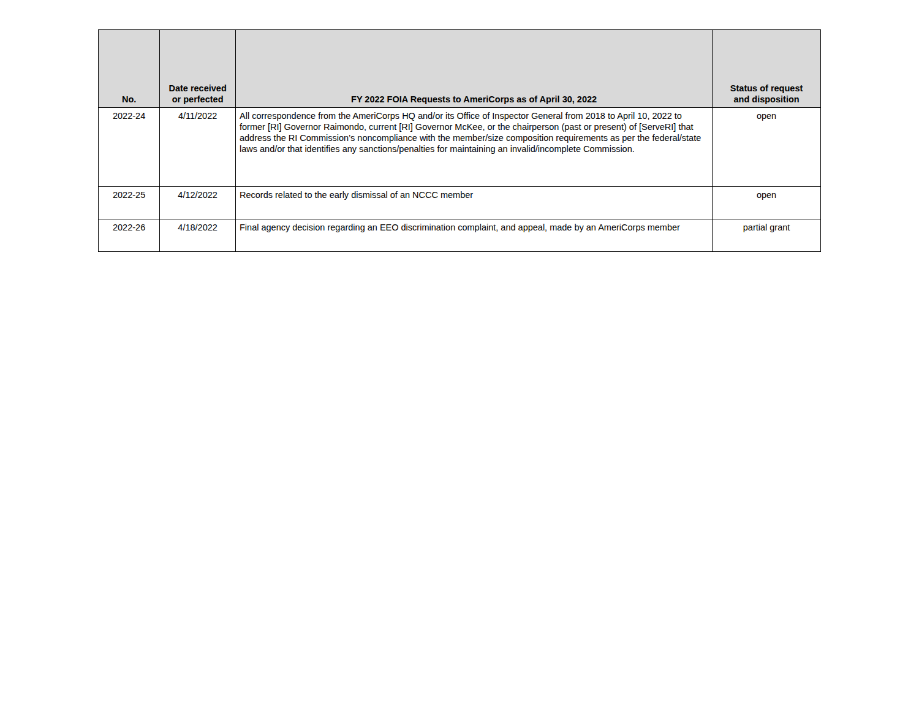| No. | Date received or perfected | FY 2022 FOIA Requests to AmeriCorps as of April 30, 2022 | Status of request and disposition |
| --- | --- | --- | --- |
| 2022-24 | 4/11/2022 | All correspondence from the AmeriCorps HQ and/or its Office of Inspector General from 2018 to April 10, 2022 to former [RI] Governor Raimondo, current [RI] Governor McKee, or the chairperson (past or present) of [ServeRI] that address the RI Commission’s noncompliance with the member/size composition requirements as per the federal/state laws and/or that identifies any sanctions/penalties for maintaining an invalid/incomplete Commission. | open |
| 2022-25 | 4/12/2022 | Records related to the early dismissal of an NCCC member | open |
| 2022-26 | 4/18/2022 | Final agency decision regarding an EEO discrimination complaint, and appeal, made by an AmeriCorps member | partial grant |